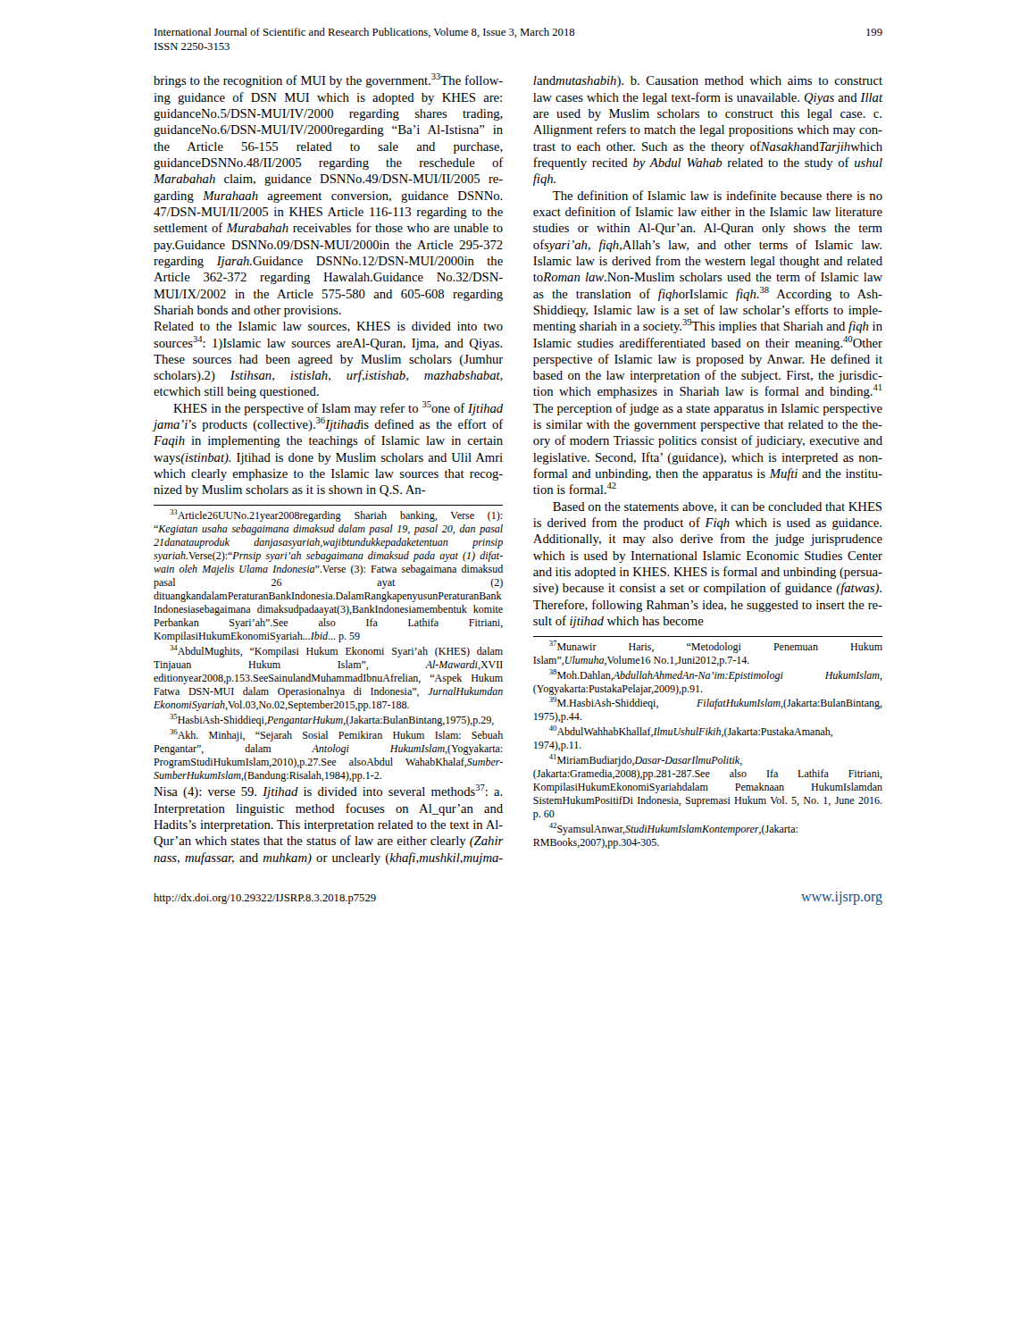International Journal of Scientific and Research Publications, Volume 8, Issue 3, March 2018
ISSN 2250-3153
199
brings to the recognition of MUI by the government.33The following guidance of DSN MUI which is adopted by KHES are: guidanceNo.5/DSN-MUI/IV/2000 regarding shares trading, guidanceNo.6/DSN-MUI/IV/2000regarding “Ba’i Al-Istisna” in the Article 56-155 related to sale and purchase, guidanceDSNNo.48/II/2005 regarding the reschedule of Marabahah claim, guidance DSNNo.49/DSN-MUI/II/2005 regarding Murahaah agreement conversion, guidance DSNNo. 47/DSN-MUI/II/2005 in KHES Article 116-113 regarding to the settlement of Murabahah receivables for those who are unable to pay.Guidance DSNNo.09/DSN-MUI/2000in the Article 295-372 regarding Ijarah. Guidance DSNNo.12/DSN-MUI/2000in the Article 362-372 regarding Hawalah.Guidance No.32/DSN-MUI/IX/2002 in the Article 575-580 and 605-608 regarding Shariah bonds and other provisions.
Related to the Islamic law sources, KHES is divided into two sources34: 1)Islamic law sources areAl-Quran, Ijma, and Qiyas. These sources had been agreed by Muslim scholars (Jumhur scholars).2) Istihsan, istislah, urf,istishab, mazhabshabat, etcwhich still being questioned.
KHES in the perspective of Islam may refer to 35one of Ijtihad jama’i’s products (collective).36Ijtihadis defined as the effort of Faqih in implementing the teachings of Islamic law in certain ways(istinbat). Ijtihad is done by Muslim scholars and Ulil Amri which clearly emphasize to the Islamic law sources that recognized by Muslim scholars as it is shown in Q.S. An-
33Article26UUNo.21year2008regarding Shariah banking, Verse (1): “Kegiatan usaha sebagaimana dimaksud dalam pasal 19, pasal 20, dan pasal 21danatauproduk danjasasyariah,wajibtundukkepadaketentuan prinsip syariah. Verse(2):“Prnsip syari’ah sebagaimana dimaksud pada ayat (1) difatwain oleh Majelis Ulama Indonesia”.Verse (3): Fatwa sebagaimana dimaksud pasal 26 ayat (2) dituangkandalamPeraturanBankIndonesia.DalamRangkapenyusunPeraturanBank Indonesiasebagaimana dimaksudpadaayat(3),BankIndonesiamembentuk komite Perbankan Syari’ah”.See also Ifa Lathifa Fitriani, KompilasiHukumEkonomiSyariah...Ibid... p. 59
34AbdulMughits, “Kompilasi Hukum Ekonomi Syari’ah (KHES) dalam Tinjauan Hukum Islam”, Al-Mawardi,XVII editionyear2008,p.153.SeeSainulandMuhammadIbnuAfrelian, “Aspek Hukum Fatwa DSN-MUI dalam Operasionalnya di Indonesia”, JurnalHukumdan EkonomiSyariah,Vol.03,No.02,September2015,pp.187-188.
35HasbiAsh-Shiddieqi,PengantarHukum,(Jakarta:BulanBintang,1975),p.29,
36Akh. Minhaji, “Sejarah Sosial Pemikiran Hukum Islam: Sebuah Pengantar”, dalam Antologi HukumIslam,(Yogyakarta: ProgramStudiHukumIslam,2010),p.27.See alsoAbdul WahabKhalaf,Sumber-SumberHukumIslam,(Bandung:Risalah,1984),pp.1-2.
Nisa (4): verse 59. Ijtihad is divided into several methods37: a. Interpretation linguistic method focuses on Al_qur’an and Hadits’s interpretation. This interpretation related to the text in Al-Qur’an which states that the status of law are either clearly (Zahir nass, mufassar, and muhkam) or unclearly (khafi,mushkil,mujmalandmutashabih). b. Causation method which aims to construct law cases which the legal text-form is unavailable. Qiyas and Illat are used by Muslim scholars to construct this legal case. c. Allignment refers to match the legal propositions which may contrast to each other. Such as the theory ofNasakhandTarjihwhich frequently recited by Abdul Wahab related to the study of ushul fiqh.
The definition of Islamic law is indefinite because there is no exact definition of Islamic law either in the Islamic law literature studies or within Al-Qur’an. Al-Quran only shows the term ofsyari’ah, fiqh,Allah’s law, and other terms of Islamic law. Islamic law is derived from the western legal thought and related toRoman law.Non-Muslim scholars used the term of Islamic law as the translation of fiqhorIslamic fiqh.38 According to Ash-Shiddieqy, Islamic law is a set of law scholar’s efforts to implementing shariah in a society.39This implies that Shariah and fiqh in Islamic studies aredifferentiated based on their meaning.40Other perspective of Islamic law is proposed by Anwar. He defined it based on the law interpretation of the subject. First, the jurisdiction which emphasizes in Shariah law is formal and binding.41 The perception of judge as a state apparatus in Islamic perspective is similar with the government perspective that related to the theory of modern Triassic politics consist of judiciary, executive and legislative. Second, Ifta’ (guidance), which is interpreted as non-formal and unbinding, then the apparatus is Mufti and the institution is formal.42
Based on the statements above, it can be concluded that KHES is derived from the product of Fiqh which is used as guidance. Additionally, it may also derive from the judge jurisprudence which is used by International Islamic Economic Studies Center and itis adopted in KHES. KHES is formal and unbinding (persuasive) because it consist a set or compilation of guidance (fatwas). Therefore, following Rahman’s idea, he suggested to insert the result of ijtihad which has become
37Munawir Haris, “Metodologi Penemuan Hukum Islam”,Ulumuha,Volume16 No.1,Juni2012,p.7-14.
38Moh.Dahlan,AbdullahAhmedAn-Na’im:Epistimologi HukumIslam, (Yogyakarta:PustakaPelajar,2009),p.91.
39M.HasbiAsh-Shiddieqi, FilafatHukumIslam,(Jakarta:BulanBintang, 1975),p.44.
40AbdulWahhabKhallaf,IlmuUshulFikih,(Jakarta:PustakaAmanah, 1974),p.11.
41MiriamBudiarjdo,Dasar-DasarIlmuPolitik,(Jakarta:Gramedia,2008),pp.281-287.See also Ifa Lathifa Fitriani, KompilasiHukumEkonomiSyariahdalam Pemaknaan HukumIslamdan SistemHukumPositifDi Indonesia, Supremasi Hukum Vol. 5, No. 1, June 2016. p. 60
42SyamsulAnwar,StudiHukumIslamKontemporer,(Jakarta: RMBooks,2007),pp.304-305.
http://dx.doi.org/10.29322/IJSRP.8.3.2018.p7529 www.ijsrp.org